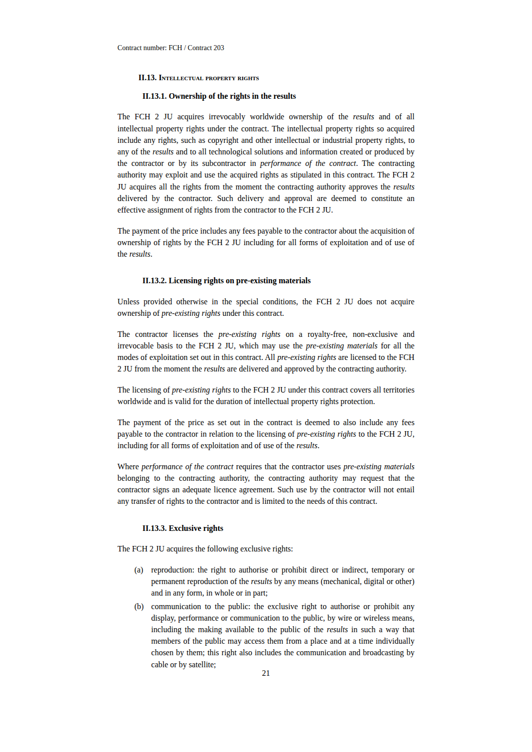Contract number: FCH / Contract 203
II.13. Intellectual property rights
II.13.1. Ownership of the rights in the results
The FCH 2 JU acquires irrevocably worldwide ownership of the results and of all intellectual property rights under the contract. The intellectual property rights so acquired include any rights, such as copyright and other intellectual or industrial property rights, to any of the results and to all technological solutions and information created or produced by the contractor or by its subcontractor in performance of the contract. The contracting authority may exploit and use the acquired rights as stipulated in this contract. The FCH 2 JU acquires all the rights from the moment the contracting authority approves the results delivered by the contractor. Such delivery and approval are deemed to constitute an effective assignment of rights from the contractor to the FCH 2 JU.
The payment of the price includes any fees payable to the contractor about the acquisition of ownership of rights by the FCH 2 JU including for all forms of exploitation and of use of the results.
II.13.2. Licensing rights on pre-existing materials
Unless provided otherwise in the special conditions, the FCH 2 JU does not acquire ownership of pre-existing rights under this contract.
The contractor licenses the pre-existing rights on a royalty-free, non-exclusive and irrevocable basis to the FCH 2 JU, which may use the pre-existing materials for all the modes of exploitation set out in this contract. All pre-existing rights are licensed to the FCH 2 JU from the moment the results are delivered and approved by the contracting authority.
The licensing of pre-existing rights to the FCH 2 JU under this contract covers all territories worldwide and is valid for the duration of intellectual property rights protection.
The payment of the price as set out in the contract is deemed to also include any fees payable to the contractor in relation to the licensing of pre-existing rights to the FCH 2 JU, including for all forms of exploitation and of use of the results.
Where performance of the contract requires that the contractor uses pre-existing materials belonging to the contracting authority, the contracting authority may request that the contractor signs an adequate licence agreement. Such use by the contractor will not entail any transfer of rights to the contractor and is limited to the needs of this contract.
II.13.3. Exclusive rights
The FCH 2 JU acquires the following exclusive rights:
(a) reproduction: the right to authorise or prohibit direct or indirect, temporary or permanent reproduction of the results by any means (mechanical, digital or other) and in any form, in whole or in part;
(b) communication to the public: the exclusive right to authorise or prohibit any display, performance or communication to the public, by wire or wireless means, including the making available to the public of the results in such a way that members of the public may access them from a place and at a time individually chosen by them; this right also includes the communication and broadcasting by cable or by satellite;
21